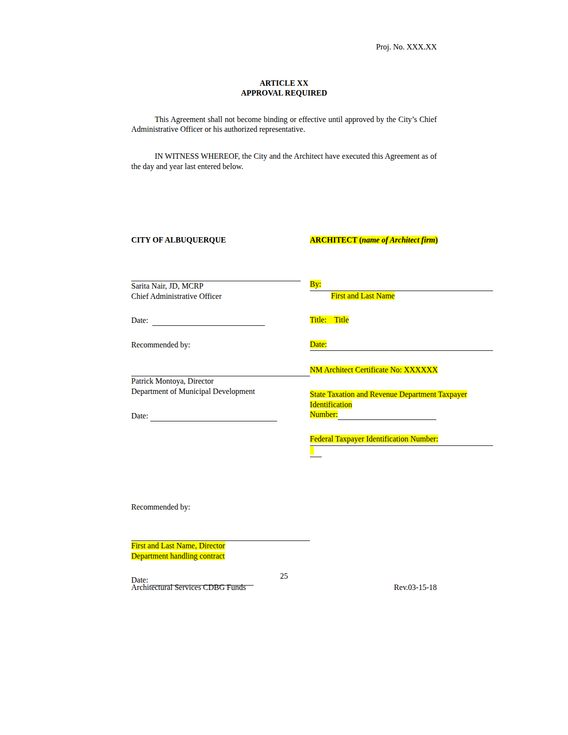Proj. No. XXX.XX
ARTICLE XX
APPROVAL REQUIRED
This Agreement shall not become binding or effective until approved by the City’s Chief Administrative Officer or his authorized representative.
IN WITNESS WHEREOF, the City and the Architect have executed this Agreement as of the day and year last entered below.
| CITY OF ALBUQUERQUE | ARCHITECT ( name of Architect firm ) |
| Sarita Nair, JD, MCRP Chief Administrative Officer Date: Recommended by: Patrick Montoya, Director Department of Municipal Development Date: | By: First and Last Name Title: Title Date: NM Architect Certificate No: XXXXXX State Taxation and Revenue Department Taxpayer Identification Number: Federal Taxpayer Identification Number: |
Recommended by:
First and Last Name, Director
Department handling contract
Date:
25
Architectural Services CDBG Funds Rev.03-15-18